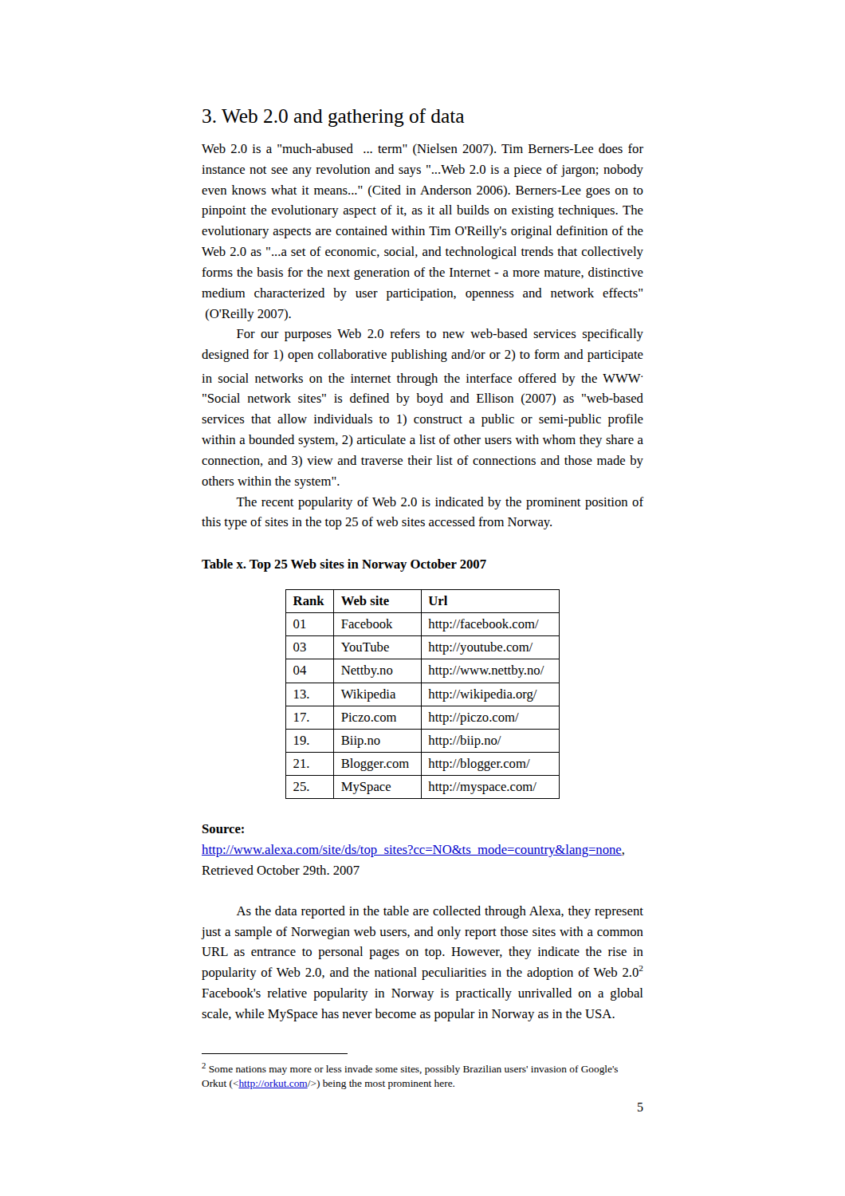3. Web 2.0 and gathering of data
Web 2.0 is a "much-abused ... term" (Nielsen 2007). Tim Berners-Lee does for instance not see any revolution and says "...Web 2.0 is a piece of jargon; nobody even knows what it means..." (Cited in Anderson 2006). Berners-Lee goes on to pinpoint the evolutionary aspect of it, as it all builds on existing techniques. The evolutionary aspects are contained within Tim O'Reilly's original definition of the Web 2.0 as "...a set of economic, social, and technological trends that collectively forms the basis for the next generation of the Internet - a more mature, distinctive medium characterized by user participation, openness and network effects" (O'Reilly 2007).
For our purposes Web 2.0 refers to new web-based services specifically designed for 1) open collaborative publishing and/or or 2) to form and participate in social networks on the internet through the interface offered by the WWW. "Social network sites" is defined by boyd and Ellison (2007) as "web-based services that allow individuals to 1) construct a public or semi-public profile within a bounded system, 2) articulate a list of other users with whom they share a connection, and 3) view and traverse their list of connections and those made by others within the system".
The recent popularity of Web 2.0 is indicated by the prominent position of this type of sites in the top 25 of web sites accessed from Norway.
Table x. Top 25 Web sites in Norway October 2007
| Rank | Web site | Url |
| --- | --- | --- |
| 01 | Facebook | http://facebook.com/ |
| 03 | YouTube | http://youtube.com/ |
| 04 | Nettby.no | http://www.nettby.no/ |
| 13. | Wikipedia | http://wikipedia.org/ |
| 17. | Piczo.com | http://piczo.com/ |
| 19. | Biip.no | http://biip.no/ |
| 21. | Blogger.com | http://blogger.com/ |
| 25. | MySpace | http://myspace.com/ |
Source:
http://www.alexa.com/site/ds/top_sites?cc=NO&ts_mode=country&lang=none,
Retrieved October 29th. 2007
As the data reported in the table are collected through Alexa, they represent just a sample of Norwegian web users, and only report those sites with a common URL as entrance to personal pages on top. However, they indicate the rise in popularity of Web 2.0, and the national peculiarities in the adoption of Web 2.02 Facebook's relative popularity in Norway is practically unrivalled on a global scale, while MySpace has never become as popular in Norway as in the USA.
2 Some nations may more or less invade some sites, possibly Brazilian users' invasion of Google's Orkut (<http://orkut.com/>) being the most prominent here.
5